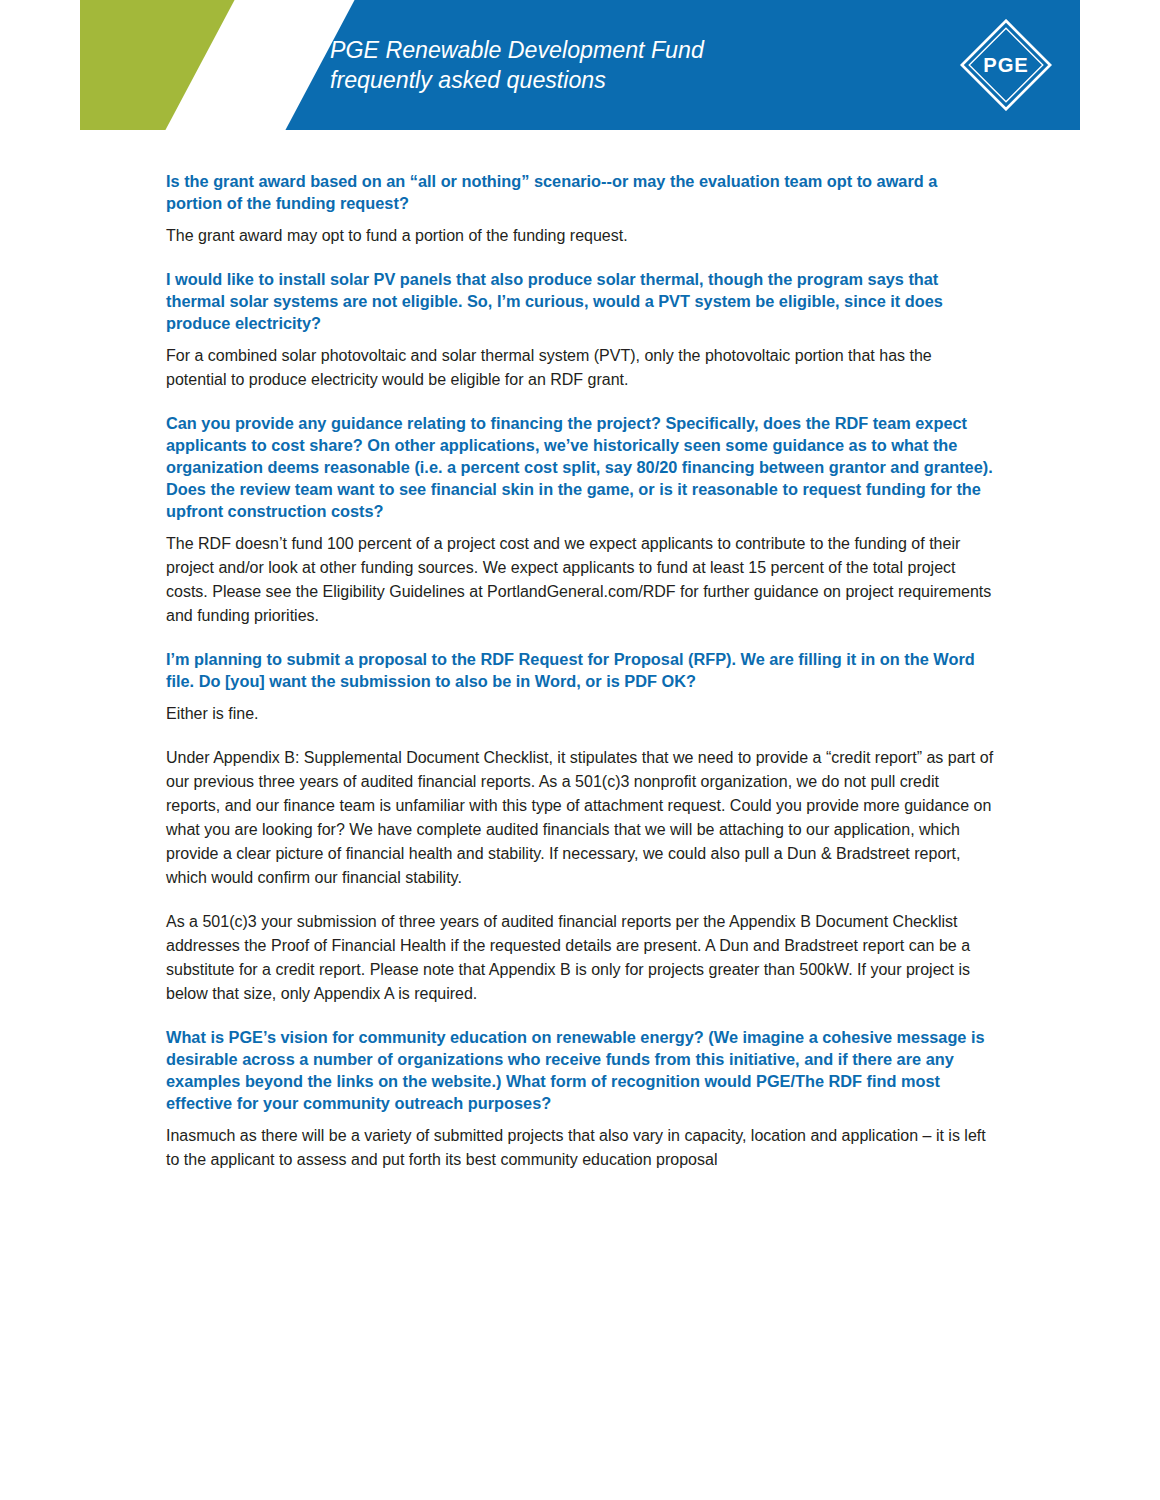PGE Renewable Development Fund frequently asked questions
PGE
Is the grant award based on an “all or nothing” scenario--or may the evaluation team opt to award a portion of the funding request?
The grant award may opt to fund a portion of the funding request.
I would like to install solar PV panels that also produce solar thermal, though the program says that thermal solar systems are not eligible. So, I’m curious, would a PVT system be eligible, since it does produce electricity?
For a combined solar photovoltaic and solar thermal system (PVT), only the photovoltaic portion that has the potential to produce electricity would be eligible for an RDF grant.
Can you provide any guidance relating to financing the project? Specifically, does the RDF team expect applicants to cost share? On other applications, we’ve historically seen some guidance as to what the organization deems reasonable (i.e. a percent cost split, say 80/20 financing between grantor and grantee). Does the review team want to see financial skin in the game, or is it reasonable to request funding for the upfront construction costs?
The RDF doesn’t fund 100 percent of a project cost and we expect applicants to contribute to the funding of their project and/or look at other funding sources. We expect applicants to fund at least 15 percent of the total project costs. Please see the Eligibility Guidelines at PortlandGeneral.com/RDF for further guidance on project requirements and funding priorities.
I’m planning to submit a proposal to the RDF Request for Proposal (RFP). We are filling it in on the Word file. Do [you] want the submission to also be in Word, or is PDF OK?
Either is fine.
Under Appendix B: Supplemental Document Checklist, it stipulates that we need to provide a “credit report” as part of our previous three years of audited financial reports. As a 501(c)3 nonprofit organization, we do not pull credit reports, and our finance team is unfamiliar with this type of attachment request. Could you provide more guidance on what you are looking for? We have complete audited financials that we will be attaching to our application, which provide a clear picture of financial health and stability. If necessary, we could also pull a Dun & Bradstreet report, which would confirm our financial stability.
As a 501(c)3 your submission of three years of audited financial reports per the Appendix B Document Checklist addresses the Proof of Financial Health if the requested details are present. A Dun and Bradstreet report can be a substitute for a credit report. Please note that Appendix B is only for projects greater than 500kW. If your project is below that size, only Appendix A is required.
What is PGE’s vision for community education on renewable energy? (We imagine a cohesive message is desirable across a number of organizations who receive funds from this initiative, and if there are any examples beyond the links on the website.) What form of recognition would PGE/The RDF find most effective for your community outreach purposes?
Inasmuch as there will be a variety of submitted projects that also vary in capacity, location and application – it is left to the applicant to assess and put forth its best community education proposal